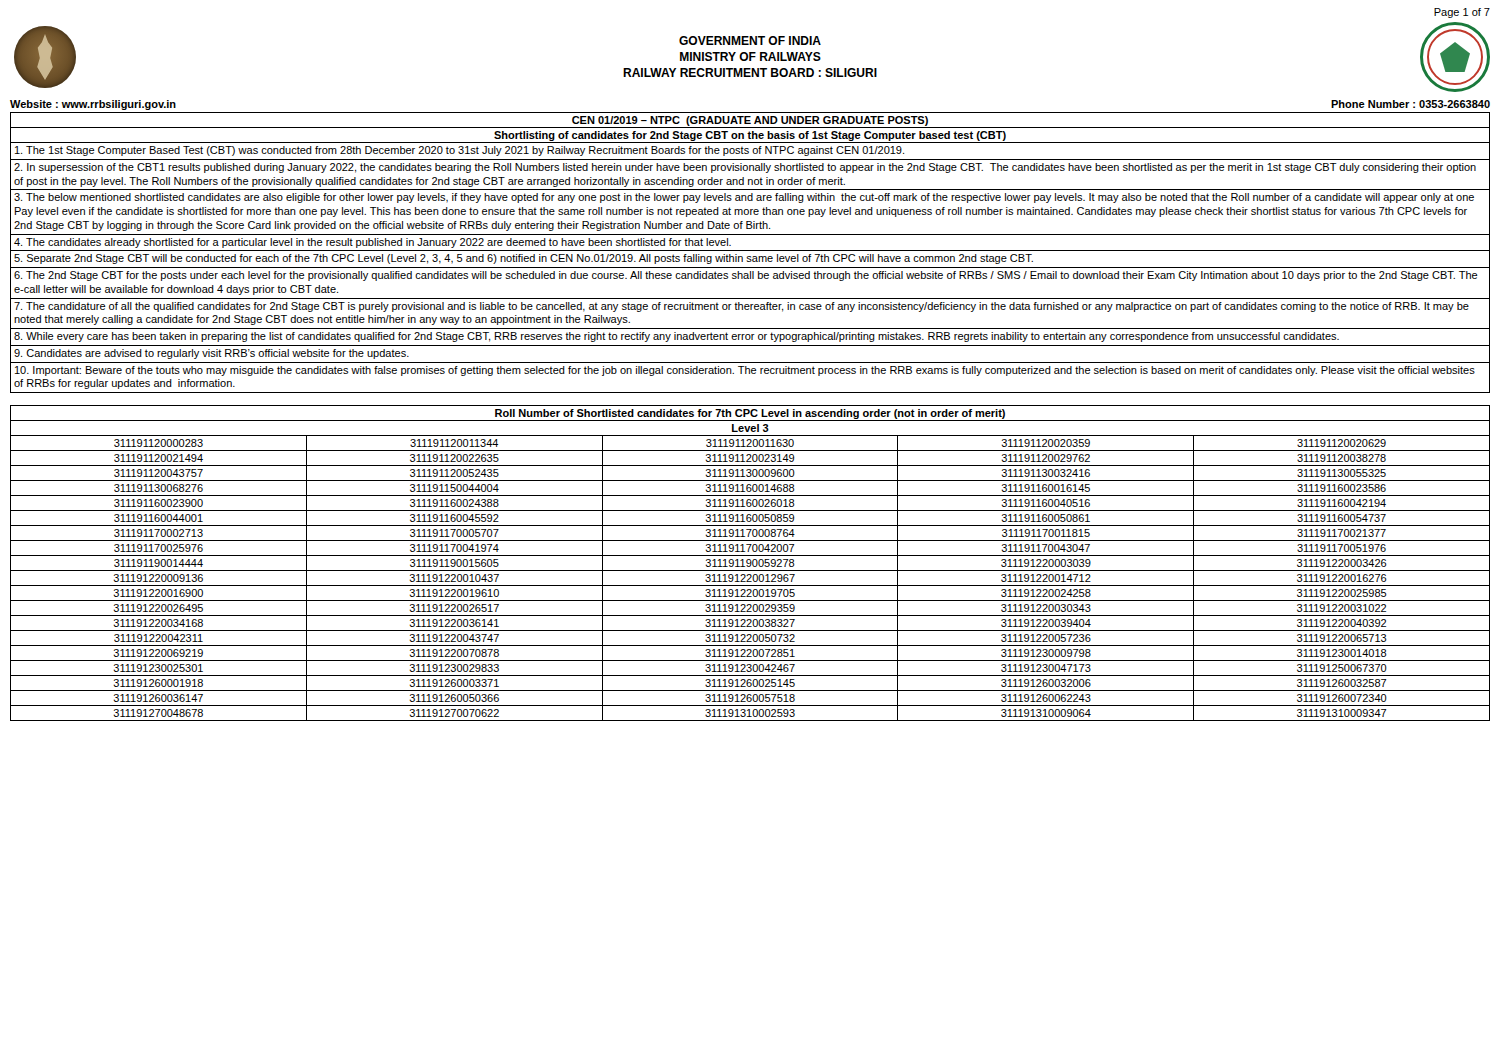Page 1 of 7
GOVERNMENT OF INDIA
MINISTRY OF RAILWAYS
RAILWAY RECRUITMENT BOARD : SILIGURI
Website : www.rrbsiliguri.gov.in
Phone Number : 0353-2663840
| CEN 01/2019 – NTPC (GRADUATE AND UNDER GRADUATE POSTS) |
| Shortlisting of candidates for 2nd Stage CBT on the basis of 1st Stage Computer based test (CBT) |
| 1. The 1st Stage Computer Based Test (CBT) was conducted from 28th December 2020 to 31st July 2021 by Railway Recruitment Boards for the posts of NTPC against CEN 01/2019. |
| 2. In supersession of the CBT1 results published during January 2022, the candidates bearing the Roll Numbers listed herein under have been provisionally shortlisted to appear in the 2nd Stage CBT. The candidates have been shortlisted as per the merit in 1st stage CBT duly considering their option of post in the pay level. The Roll Numbers of the provisionally qualified candidates for 2nd stage CBT are arranged horizontally in ascending order and not in order of merit. |
| 3. The below mentioned shortlisted candidates are also eligible for other lower pay levels, if they have opted for any one post in the lower pay levels and are falling within the cut-off mark of the respective lower pay levels. It may also be noted that the Roll number of a candidate will appear only at one Pay level even if the candidate is shortlisted for more than one pay level. This has been done to ensure that the same roll number is not repeated at more than one pay level and uniqueness of roll number is maintained. Candidates may please check their shortlist status for various 7th CPC levels for 2nd Stage CBT by logging in through the Score Card link provided on the official website of RRBs duly entering their Registration Number and Date of Birth. |
| 4. The candidates already shortlisted for a particular level in the result published in January 2022 are deemed to have been shortlisted for that level. |
| 5. Separate 2nd Stage CBT will be conducted for each of the 7th CPC Level (Level 2, 3, 4, 5 and 6) notified in CEN No.01/2019. All posts falling within same level of 7th CPC will have a common 2nd stage CBT. |
| 6. The 2nd Stage CBT for the posts under each level for the provisionally qualified candidates will be scheduled in due course. All these candidates shall be advised through the official website of RRBs / SMS / Email to download their Exam City Intimation about 10 days prior to the 2nd Stage CBT. The e-call letter will be available for download 4 days prior to CBT date. |
| 7. The candidature of all the qualified candidates for 2nd Stage CBT is purely provisional and is liable to be cancelled, at any stage of recruitment or thereafter, in case of any inconsistency/deficiency in the data furnished or any malpractice on part of candidates coming to the notice of RRB. It may be noted that merely calling a candidate for 2nd Stage CBT does not entitle him/her in any way to an appointment in the Railways. |
| 8. While every care has been taken in preparing the list of candidates qualified for 2nd Stage CBT, RRB reserves the right to rectify any inadvertent error or typographical/printing mistakes. RRB regrets inability to entertain any correspondence from unsuccessful candidates. |
| 9. Candidates are advised to regularly visit RRB’s official website for the updates. |
| 10. Important: Beware of the touts who may misguide the candidates with false promises of getting them selected for the job on illegal consideration. The recruitment process in the RRB exams is fully computerized and the selection is based on merit of candidates only. Please visit the official websites of RRBs for regular updates and information. |
| Roll Number of Shortlisted candidates for 7th CPC Level in ascending order (not in order of merit) |
| Level 3 |
| 311191120000283 | 311191120011344 | 311191120011630 | 311191120020359 | 311191120020629 |
| 311191120021494 | 311191120022635 | 311191120023149 | 311191120029762 | 311191120038278 |
| 311191120043757 | 311191120052435 | 311191130009600 | 311191130032416 | 311191130055325 |
| 311191130068276 | 311191150044004 | 311191160014688 | 311191160016145 | 311191160023586 |
| 311191160023900 | 311191160024388 | 311191160026018 | 311191160040516 | 311191160042194 |
| 311191160044001 | 311191160045592 | 311191160050859 | 311191160050861 | 311191160054737 |
| 311191170002713 | 311191170005707 | 311191170008764 | 311191170011815 | 311191170021377 |
| 311191170025976 | 311191170041974 | 311191170042007 | 311191170043047 | 311191170051976 |
| 311191190014444 | 311191190015605 | 311191190059278 | 311191220003039 | 311191220003426 |
| 311191220009136 | 311191220010437 | 311191220012967 | 311191220014712 | 311191220016276 |
| 311191220016900 | 311191220019610 | 311191220019705 | 311191220024258 | 311191220025985 |
| 311191220026495 | 311191220026517 | 311191220029359 | 311191220030343 | 311191220031022 |
| 311191220034168 | 311191220036141 | 311191220038327 | 311191220039404 | 311191220040392 |
| 311191220042311 | 311191220043747 | 311191220050732 | 311191220057236 | 311191220065713 |
| 311191220069219 | 311191220070878 | 311191220072851 | 311191230009798 | 311191230014018 |
| 311191230025301 | 311191230029833 | 311191230042467 | 311191230047173 | 311191250067370 |
| 311191260001918 | 311191260003371 | 311191260025145 | 311191260032006 | 311191260032587 |
| 311191260036147 | 311191260050366 | 311191260057518 | 311191260062243 | 311191260072340 |
| 311191270048678 | 311191270070622 | 311191310002593 | 311191310009064 | 311191310009347 |